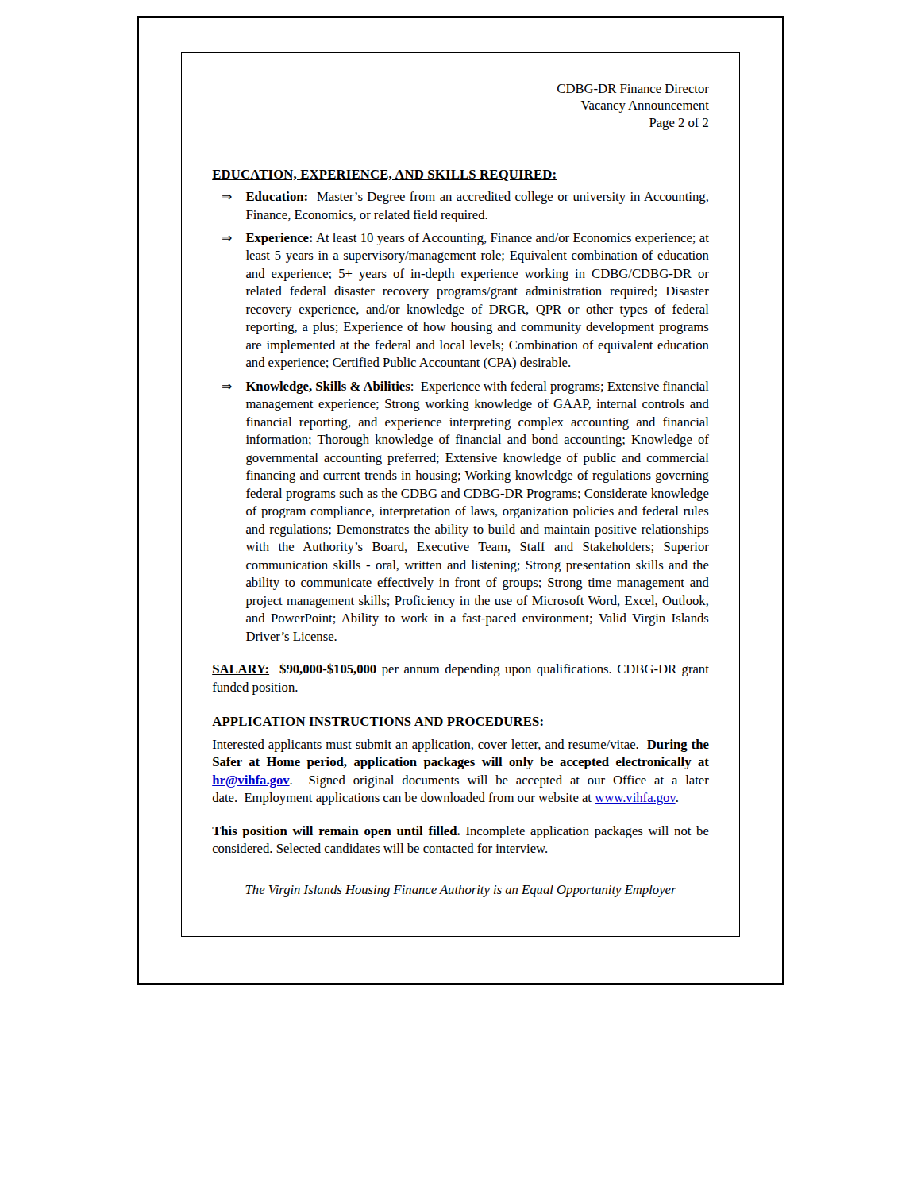CDBG-DR Finance Director
Vacancy Announcement
Page 2 of 2
EDUCATION, EXPERIENCE, AND SKILLS REQUIRED:
Education: Master’s Degree from an accredited college or university in Accounting, Finance, Economics, or related field required.
Experience: At least 10 years of Accounting, Finance and/or Economics experience; at least 5 years in a supervisory/management role; Equivalent combination of education and experience; 5+ years of in-depth experience working in CDBG/CDBG-DR or related federal disaster recovery programs/grant administration required; Disaster recovery experience, and/or knowledge of DRGR, QPR or other types of federal reporting, a plus; Experience of how housing and community development programs are implemented at the federal and local levels; Combination of equivalent education and experience; Certified Public Accountant (CPA) desirable.
Knowledge, Skills & Abilities: Experience with federal programs; Extensive financial management experience; Strong working knowledge of GAAP, internal controls and financial reporting, and experience interpreting complex accounting and financial information; Thorough knowledge of financial and bond accounting; Knowledge of governmental accounting preferred; Extensive knowledge of public and commercial financing and current trends in housing; Working knowledge of regulations governing federal programs such as the CDBG and CDBG-DR Programs; Considerate knowledge of program compliance, interpretation of laws, organization policies and federal rules and regulations; Demonstrates the ability to build and maintain positive relationships with the Authority’s Board, Executive Team, Staff and Stakeholders; Superior communication skills - oral, written and listening; Strong presentation skills and the ability to communicate effectively in front of groups; Strong time management and project management skills; Proficiency in the use of Microsoft Word, Excel, Outlook, and PowerPoint; Ability to work in a fast-paced environment; Valid Virgin Islands Driver’s License.
SALARY: $90,000-$105,000 per annum depending upon qualifications. CDBG-DR grant funded position.
APPLICATION INSTRUCTIONS AND PROCEDURES:
Interested applicants must submit an application, cover letter, and resume/vitae. During the Safer at Home period, application packages will only be accepted electronically at hr@vihfa.gov. Signed original documents will be accepted at our Office at a later date. Employment applications can be downloaded from our website at www.vihfa.gov.
This position will remain open until filled. Incomplete application packages will not be considered. Selected candidates will be contacted for interview.
The Virgin Islands Housing Finance Authority is an Equal Opportunity Employer